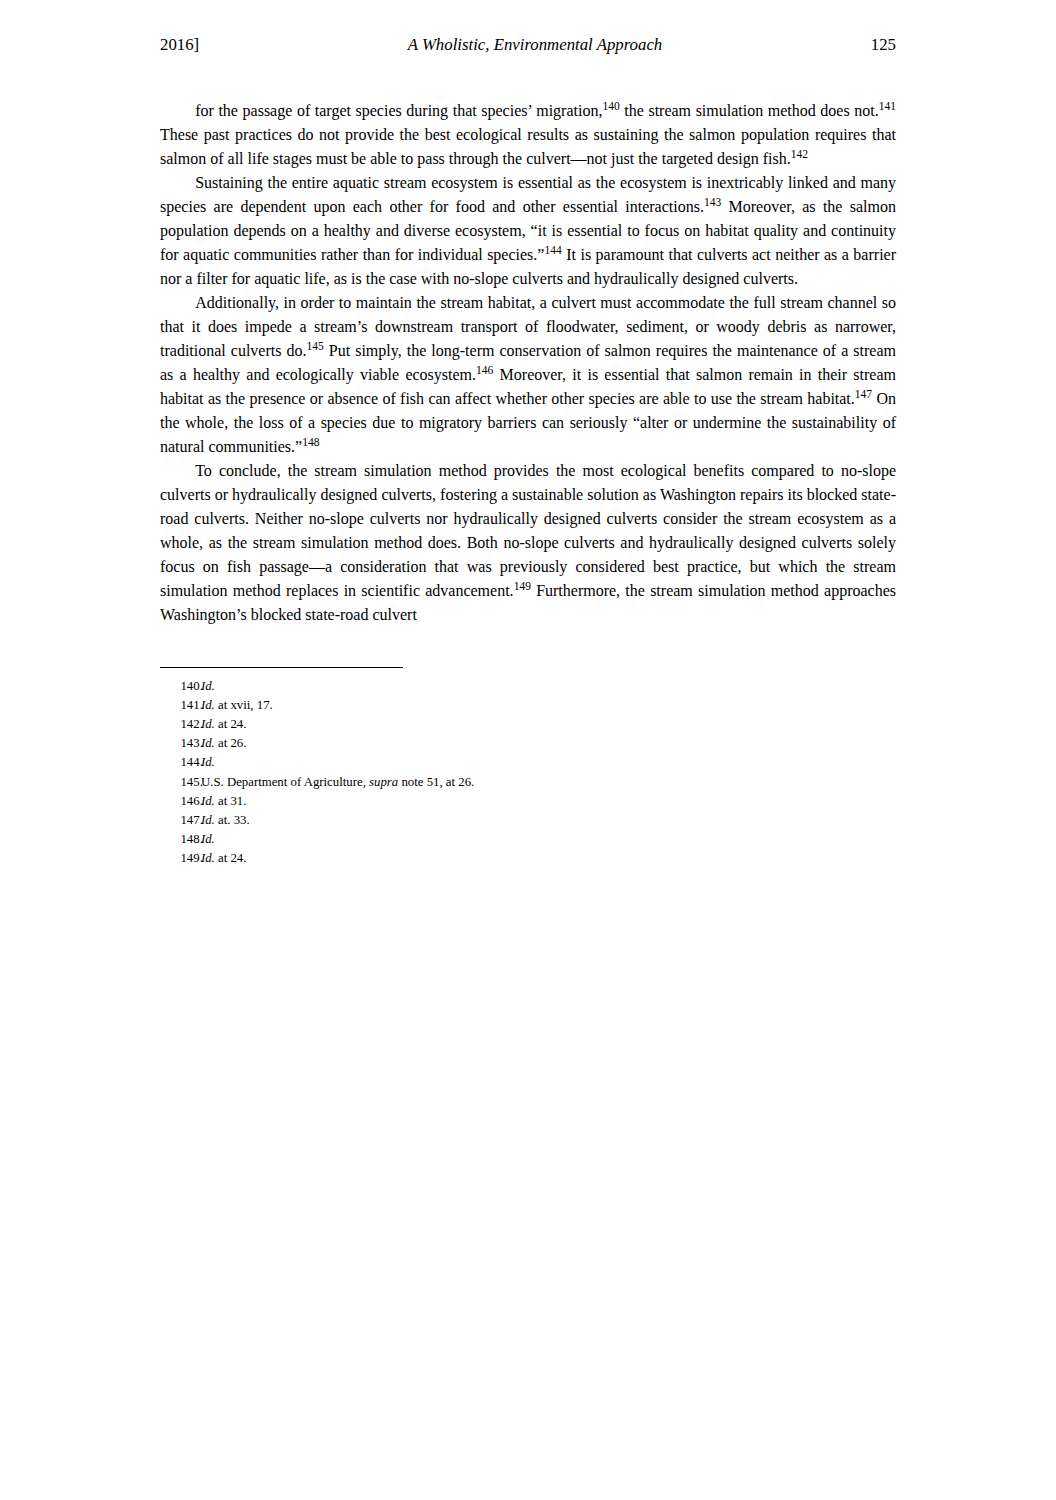2016] A Wholistic, Environmental Approach 125
for the passage of target species during that species’ migration,140 the stream simulation method does not.141 These past practices do not provide the best ecological results as sustaining the salmon population requires that salmon of all life stages must be able to pass through the culvert—not just the targeted design fish.142
Sustaining the entire aquatic stream ecosystem is essential as the ecosystem is inextricably linked and many species are dependent upon each other for food and other essential interactions.143 Moreover, as the salmon population depends on a healthy and diverse ecosystem, “it is essential to focus on habitat quality and continuity for aquatic communities rather than for individual species.”144 It is paramount that culverts act neither as a barrier nor a filter for aquatic life, as is the case with no-slope culverts and hydraulically designed culverts.
Additionally, in order to maintain the stream habitat, a culvert must accommodate the full stream channel so that it does impede a stream’s downstream transport of floodwater, sediment, or woody debris as narrower, traditional culverts do.145 Put simply, the long-term conservation of salmon requires the maintenance of a stream as a healthy and ecologically viable ecosystem.146 Moreover, it is essential that salmon remain in their stream habitat as the presence or absence of fish can affect whether other species are able to use the stream habitat.147 On the whole, the loss of a species due to migratory barriers can seriously “alter or undermine the sustainability of natural communities.”148
To conclude, the stream simulation method provides the most ecological benefits compared to no-slope culverts or hydraulically designed culverts, fostering a sustainable solution as Washington repairs its blocked state-road culverts. Neither no-slope culverts nor hydraulically designed culverts consider the stream ecosystem as a whole, as the stream simulation method does. Both no-slope culverts and hydraulically designed culverts solely focus on fish passage—a consideration that was previously considered best practice, but which the stream simulation method replaces in scientific advancement.149 Furthermore, the stream simulation method approaches Washington’s blocked state-road culvert
Id.
Id. at xvii, 17.
Id. at 24.
Id. at 26.
Id.
U.S. Department of Agriculture, supra note 51, at 26.
Id. at 31.
Id. at. 33.
Id.
Id. at 24.